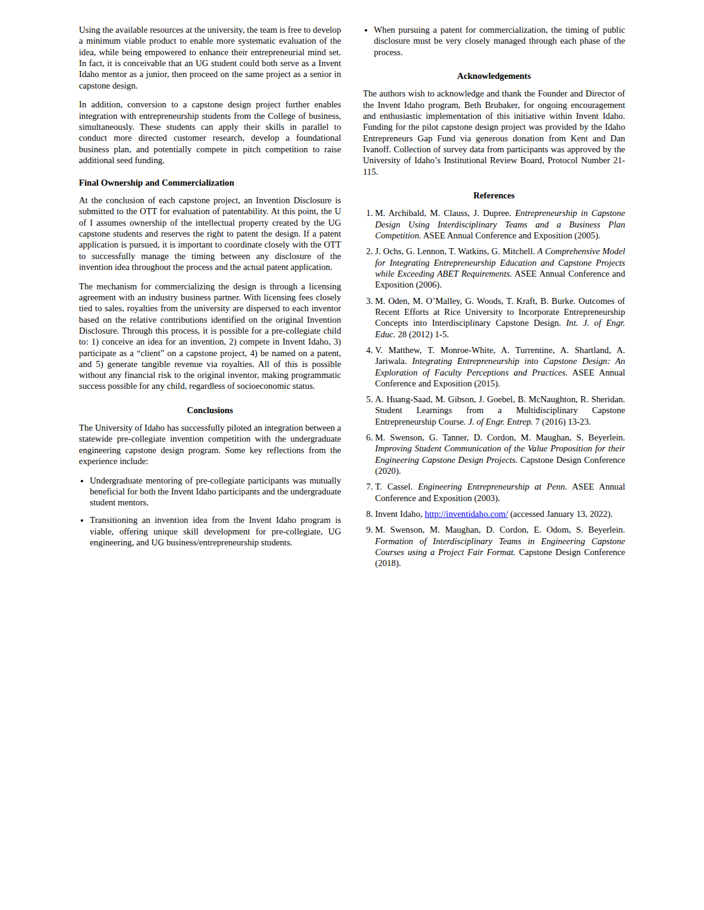Using the available resources at the university, the team is free to develop a minimum viable product to enable more systematic evaluation of the idea, while being empowered to enhance their entrepreneurial mind set. In fact, it is conceivable that an UG student could both serve as a Invent Idaho mentor as a junior, then proceed on the same project as a senior in capstone design.
In addition, conversion to a capstone design project further enables integration with entrepreneurship students from the College of business, simultaneously. These students can apply their skills in parallel to conduct more directed customer research, develop a foundational business plan, and potentially compete in pitch competition to raise additional seed funding.
Final Ownership and Commercialization
At the conclusion of each capstone project, an Invention Disclosure is submitted to the OTT for evaluation of patentability. At this point, the U of I assumes ownership of the intellectual property created by the UG capstone students and reserves the right to patent the design. If a patent application is pursued, it is important to coordinate closely with the OTT to successfully manage the timing between any disclosure of the invention idea throughout the process and the actual patent application.
The mechanism for commercializing the design is through a licensing agreement with an industry business partner. With licensing fees closely tied to sales, royalties from the university are dispersed to each inventor based on the relative contributions identified on the original Invention Disclosure. Through this process, it is possible for a pre-collegiate child to: 1) conceive an idea for an invention, 2) compete in Invent Idaho, 3) participate as a “client” on a capstone project, 4) be named on a patent, and 5) generate tangible revenue via royalties. All of this is possible without any financial risk to the original inventor, making programmatic success possible for any child, regardless of socioeconomic status.
Conclusions
The University of Idaho has successfully piloted an integration between a statewide pre-collegiate invention competition with the undergraduate engineering capstone design program. Some key reflections from the experience include:
Undergraduate mentoring of pre-collegiate participants was mutually beneficial for both the Invent Idaho participants and the undergraduate student mentors.
Transitioning an invention idea from the Invent Idaho program is viable, offering unique skill development for pre-collegiate, UG engineering, and UG business/entrepreneurship students.
When pursuing a patent for commercialization, the timing of public disclosure must be very closely managed through each phase of the process.
Acknowledgements
The authors wish to acknowledge and thank the Founder and Director of the Invent Idaho program, Beth Brubaker, for ongoing encouragement and enthusiastic implementation of this initiative within Invent Idaho. Funding for the pilot capstone design project was provided by the Idaho Entrepreneurs Gap Fund via generous donation from Kent and Dan Ivanoff. Collection of survey data from participants was approved by the University of Idaho’s Institutional Review Board, Protocol Number 21-115.
References
M. Archibald, M. Clauss, J. Dupree. Entrepreneurship in Capstone Design Using Interdisciplinary Teams and a Business Plan Competition. ASEE Annual Conference and Exposition (2005).
J. Ochs, G. Lennon, T. Watkins, G. Mitchell. A Comprehensive Model for Integrating Entrepreneurship Education and Capstone Projects while Exceeding ABET Requirements. ASEE Annual Conference and Exposition (2006).
M. Oden, M. O’Malley, G. Woods, T. Kraft, B. Burke. Outcomes of Recent Efforts at Rice University to Incorporate Entrepreneurship Concepts into Interdisciplinary Capstone Design. Int. J. of Engr. Educ. 28 (2012) 1-5.
V. Matthew, T. Monroe-White, A. Turrentine, A. Shartland, A. Jariwala. Integrating Entrepreneurship into Capstone Design: An Exploration of Faculty Perceptions and Practices. ASEE Annual Conference and Exposition (2015).
A. Huang-Saad, M. Gibson, J. Goebel, B. McNaughton, R. Sheridan. Student Learnings from a Multidisciplinary Capstone Entrepreneurship Course. J. of Engr. Entrep. 7 (2016) 13-23.
M. Swenson, G. Tanner, D. Cordon, M. Maughan, S. Beyerlein. Improving Student Communication of the Value Proposition for their Engineering Capstone Design Projects. Capstone Design Conference (2020).
T. Cassel. Engineering Entrepreneurship at Penn. ASEE Annual Conference and Exposition (2003).
Invent Idaho, http://inventidaho.com/ (accessed January 13, 2022).
M. Swenson, M. Maughan, D. Cordon, E. Odom, S. Beyerlein. Formation of Interdisciplinary Teams in Engineering Capstone Courses using a Project Fair Format. Capstone Design Conference (2018).